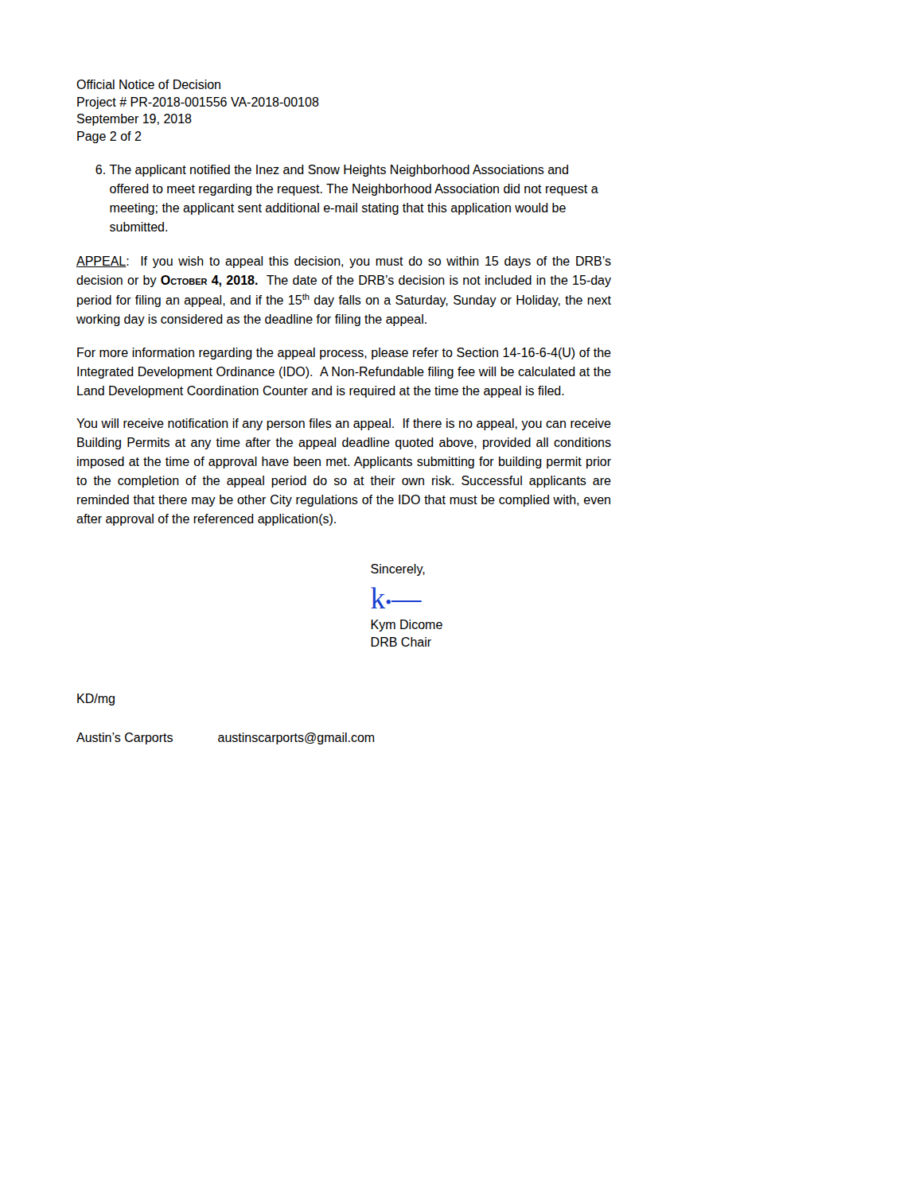Official Notice of Decision
Project # PR-2018-001556 VA-2018-00108
September 19, 2018
Page 2 of 2
The applicant notified the Inez and Snow Heights Neighborhood Associations and offered to meet regarding the request. The Neighborhood Association did not request a meeting; the applicant sent additional e-mail stating that this application would be submitted.
APPEAL: If you wish to appeal this decision, you must do so within 15 days of the DRB’s decision or by October 4, 2018. The date of the DRB’s decision is not included in the 15-day period for filing an appeal, and if the 15th day falls on a Saturday, Sunday or Holiday, the next working day is considered as the deadline for filing the appeal.
For more information regarding the appeal process, please refer to Section 14-16-6-4(U) of the Integrated Development Ordinance (IDO). A Non-Refundable filing fee will be calculated at the Land Development Coordination Counter and is required at the time the appeal is filed.
You will receive notification if any person files an appeal. If there is no appeal, you can receive Building Permits at any time after the appeal deadline quoted above, provided all conditions imposed at the time of approval have been met. Applicants submitting for building permit prior to the completion of the appeal period do so at their own risk. Successful applicants are reminded that there may be other City regulations of the IDO that must be complied with, even after approval of the referenced application(s).
Sincerely,
k•—
Kym Dicome
DRB Chair
KD/mg
Austin’s Carports austinscarports@gmail.com